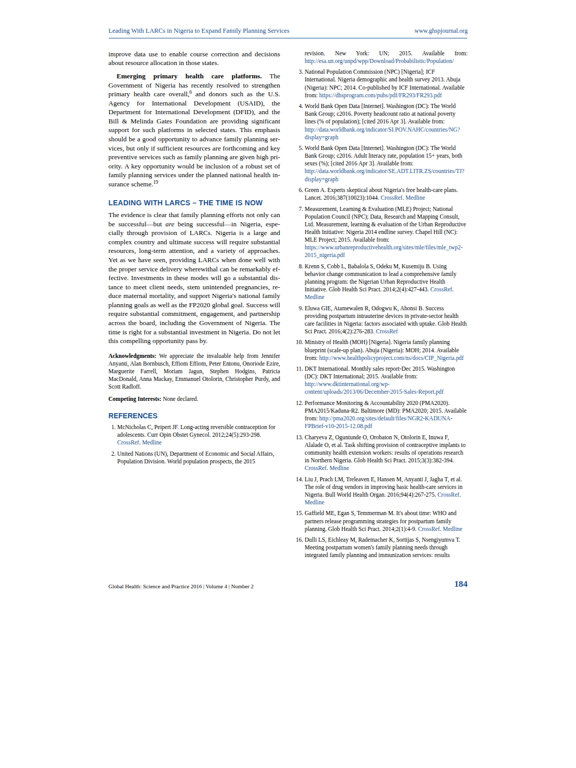Leading With LARCs in Nigeria to Expand Family Planning Services www.ghspjournal.org
improve data use to enable course correction and decisions about resource allocation in those states.
Emerging primary health care platforms. The Government of Nigeria has recently resolved to strengthen primary health care overall,6 and donors such as the U.S. Agency for International Development (USAID), the Department for International Development (DFID), and the Bill & Melinda Gates Foundation are providing significant support for such platforms in selected states. This emphasis should be a good opportunity to advance family planning services, but only if sufficient resources are forthcoming and key preventive services such as family planning are given high priority. A key opportunity would be inclusion of a robust set of family planning services under the planned national health insurance scheme.19
Leading With LARCs – The Time Is Now
The evidence is clear that family planning efforts not only can be successful—but are being successful—in Nigeria, especially through provision of LARCs. Nigeria is a large and complex country and ultimate success will require substantial resources, long-term attention, and a variety of approaches. Yet as we have seen, providing LARCs when done well with the proper service delivery wherewithal can be remarkably effective. Investments in these modes will go a substantial distance to meet client needs, stem unintended pregnancies, reduce maternal mortality, and support Nigeria's national family planning goals as well as the FP2020 global goal. Success will require substantial commitment, engagement, and partnership across the board, including the Government of Nigeria. The time is right for a substantial investment in Nigeria. Do not let this compelling opportunity pass by.
Acknowledgments: We appreciate the invaluable help from Jennifer Anyanti, Alan Bornbusch, Effiom Effiom, Peter Entonu, Onoriode Ezire, Marguerite Farrell, Moriam Jagun, Stephen Hodgins, Patricia MacDonald, Anna Mackay, Emmanuel Otolorin, Christopher Purdy, and Scott Radloff.
Competing Interests: None declared.
References
McNicholas C, Peipert JF. Long-acting reversible contraception for adolescents. Curr Opin Obstet Gynecol. 2012;24(5):293-298. CrossRef. Medline
United Nations (UN), Department of Economic and Social Affairs, Population Division. World population prospects, the 2015
revision. New York: UN; 2015. Available from: http://esa.un.org/unpd/wpp/Download/Probabilistic/Population/
National Population Commission (NPC) [Nigeria]; ICF International. Nigeria demographic and health survey 2013. Abuja (Nigeria): NPC; 2014. Co-published by ICF International. Available from: https://dhsprogram.com/pubs/pdf/FR293/FR293.pdf
World Bank Open Data [Internet]. Washington (DC): The World Bank Group; c2016. Poverty headcount ratio at national poverty lines (% of population); [cited 2016 Apr 3]. Available from: http://data.worldbank.org/indicator/SI.POV.NAHC/countries/NG?display=graph
World Bank Open Data [Internet]. Washington (DC): The World Bank Group; c2016. Adult literacy rate, population 15+ years, both sexes (%); [cited 2016 Apr 3]. Available from: http://data.worldbank.org/indicator/SE.ADT.LITR.ZS/countries/TJ?display=graph
Green A. Experts skeptical about Nigeria's free health-care plans. Lancet. 2016;387(10023):1044. CrossRef. Medline
Measurement, Learning & Evaluation (MLE) Project; National Population Council (NPC); Data, Research and Mapping Consult, Ltd. Measurement, learning & evaluation of the Urban Reproductive Health Initiative: Nigeria 2014 endline survey. Chapel Hill (NC): MLE Project; 2015. Available from: https://www.urbanreproductivehealth.org/sites/mle/files/mle_twp2-2015_nigeria.pdf
Krenn S, Cobb L, Babalola S, Odeku M, Kusemiju B. Using behavior change communication to lead a comprehensive family planning program: the Nigerian Urban Reproductive Health Initiative. Glob Health Sci Pract. 2014;2(4):427-443. CrossRef. Medline
Eluwa GIE, Atamewalen R, Odogwu K, Ahonsi B. Success providing postpartum intrauterine devices in private-sector health care facilities in Nigeria: factors associated with uptake. Glob Health Sci Pract. 2016;4(2):276-283. CrossRef
Ministry of Health (MOH) [Nigeria]. Nigeria family planning blueprint (scale-up plan). Abuja (Nigeria): MOH; 2014. Available from: http://www.healthpolicyproject.com/ns/docs/CIP_Nigeria.pdf
DKT International. Monthly sales report-Dec 2015. Washington (DC): DKT International; 2015. Available from: http://www.dktinternational.org/wp-content/uploads/2013/06/December-2015-Sales-Report.pdf
Performance Monitoring & Accountability 2020 (PMA2020). PMA2015/Kaduna-R2. Baltimore (MD): PMA2020; 2015. Available from: http://pma2020.org/sites/default/files/NGR2-KADUNA-FPBrief-v10-2015-12.08.pdf
Charyeva Z, Oguntunde O, Orobaton N, Otolorin E, Inuwa F, Alalade O, et al. Task shifting provision of contraceptive implants to community health extension workers: results of operations research in Northern Nigeria. Glob Health Sci Pract. 2015;3(3):382-394. CrossRef. Medline
Liu J, Prach LM, Treleaven E, Hansen M, Anyanti J, Jagha T, et al. The role of drug vendors in improving basic health-care services in Nigeria. Bull World Health Organ. 2016;94(4):267-275. CrossRef. Medline
Gaffield ME, Egan S, Temmerman M. It's about time: WHO and partners release programming strategies for postpartum family planning. Glob Health Sci Pract. 2014;2(1):4-9. CrossRef. Medline
Dulli LS, Eichleay M, Rademacher K, Sortijas S, Nsengiyumva T. Meeting postpartum women's family planning needs through integrated family planning and immunization services: results
Global Health: Science and Practice 2016 | Volume 4 | Number 2 184